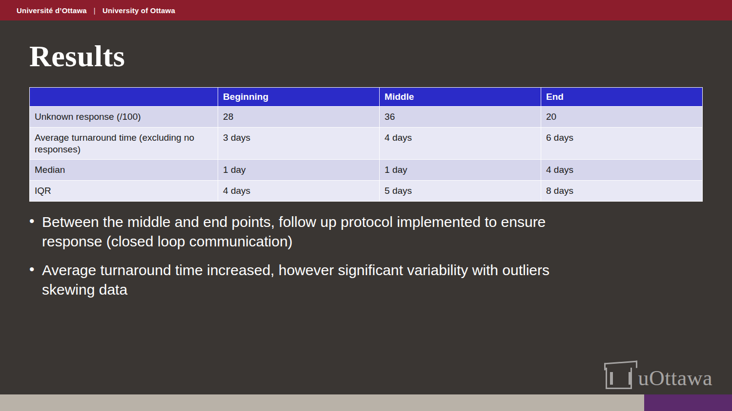Université d’Ottawa | University of Ottawa
Results
| | Beginning | Middle | End |
| --- | --- | --- | --- |
| Unknown response (/100) | 28 | 36 | 20 |
| Average turnaround time (excluding no responses) | 3 days | 4 days | 6 days |
| Median | 1 day | 1 day | 4 days |
| IQR | 4 days | 5 days | 8 days |
Between the middle and end points, follow up protocol implemented to ensure response (closed loop communication)
Average turnaround time increased, however significant variability with outliers skewing data
uOttawa